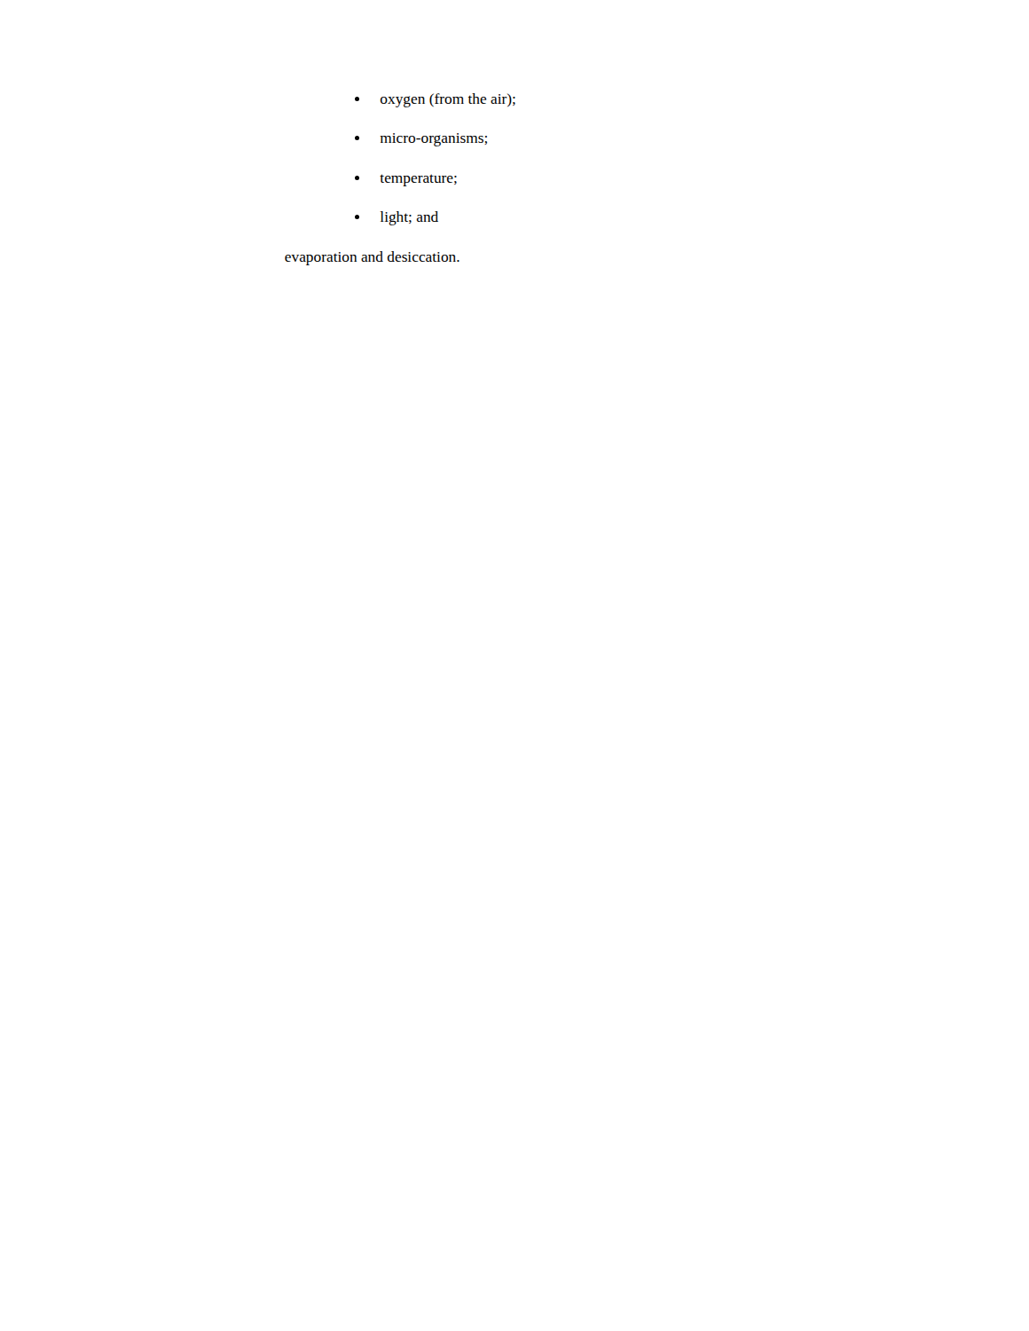oxygen (from the air);
micro-organisms;
temperature;
light; and
evaporation and desiccation.